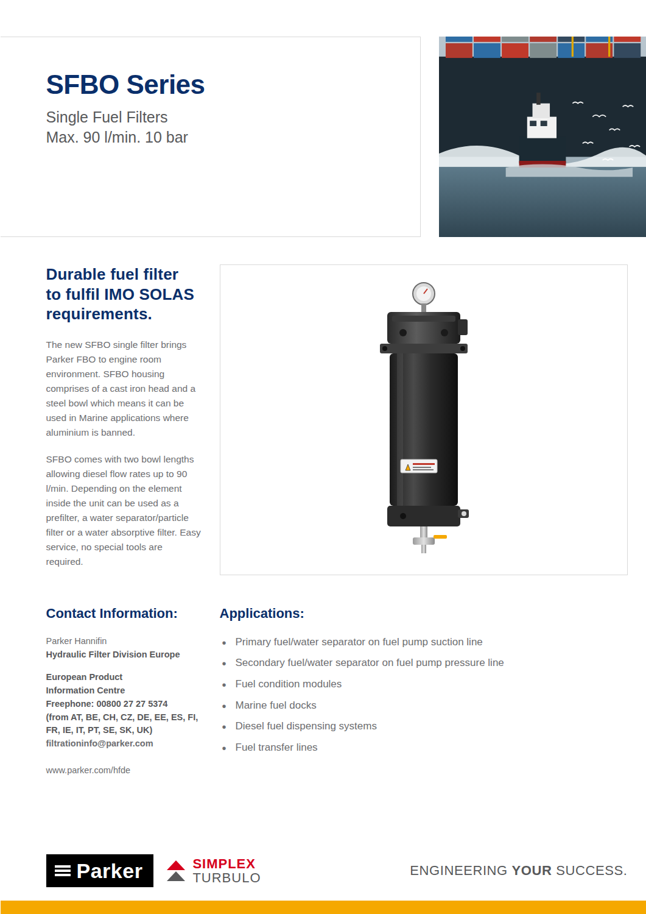SFBO Series
Single Fuel Filters
Max. 90 l/min. 10 bar
Durable fuel filter
to fulfil IMO SOLAS
requirements.
The new SFBO single filter brings Parker FBO to engine room environment. SFBO housing comprises of a cast iron head and a steel bowl which means it can be used in Marine applications where aluminium is banned.
SFBO comes with two bowl lengths allowing diesel flow rates up to 90 l/min. Depending on the element inside the unit can be used as a prefilter, a water separator/particle filter or a water absorptive filter. Easy service, no special tools are required.
Contact Information:
Parker Hannifin
Hydraulic Filter Division Europe
European Product
Information Centre
Freephone: 00800 27 27 5374
(from AT, BE, CH, CZ, DE, EE, ES, FI, FR, IE, IT, PT, SE, SK, UK)
filtrationinfo@parker.com
www.parker.com/hfde
Applications:
Primary fuel/water separator on fuel pump suction line
Secondary fuel/water separator on fuel pump pressure line
Fuel condition modules
Marine fuel docks
Diesel fuel dispensing systems
Fuel transfer lines
Parker
SIMPLEX TURBULO
ENGINEERING YOUR SUCCESS.